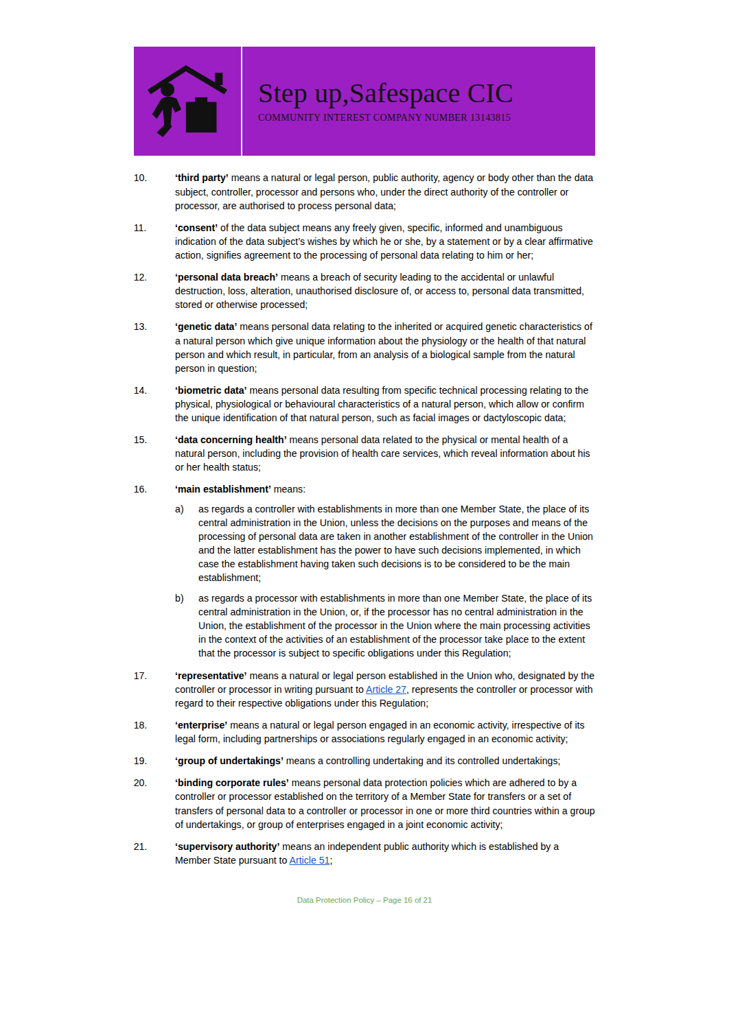Step up,Safespace CIC
COMMUNITY INTEREST COMPANY NUMBER 13143815
‘third party’ means a natural or legal person, public authority, agency or body other than the data subject, controller, processor and persons who, under the direct authority of the controller or processor, are authorised to process personal data;
‘consent’ of the data subject means any freely given, specific, informed and unambiguous indication of the data subject’s wishes by which he or she, by a statement or by a clear affirmative action, signifies agreement to the processing of personal data relating to him or her;
‘personal data breach’ means a breach of security leading to the accidental or unlawful destruction, loss, alteration, unauthorised disclosure of, or access to, personal data transmitted, stored or otherwise processed;
‘genetic data’ means personal data relating to the inherited or acquired genetic characteristics of a natural person which give unique information about the physiology or the health of that natural person and which result, in particular, from an analysis of a biological sample from the natural person in question;
‘biometric data’ means personal data resulting from specific technical processing relating to the physical, physiological or behavioural characteristics of a natural person, which allow or confirm the unique identification of that natural person, such as facial images or dactyloscopic data;
‘data concerning health’ means personal data related to the physical or mental health of a natural person, including the provision of health care services, which reveal information about his or her health status;
‘main establishment’ means:
as regards a controller with establishments in more than one Member State, the place of its central administration in the Union, unless the decisions on the purposes and means of the processing of personal data are taken in another establishment of the controller in the Union and the latter establishment has the power to have such decisions implemented, in which case the establishment having taken such decisions is to be considered to be the main establishment;
as regards a processor with establishments in more than one Member State, the place of its central administration in the Union, or, if the processor has no central administration in the Union, the establishment of the processor in the Union where the main processing activities in the context of the activities of an establishment of the processor take place to the extent that the processor is subject to specific obligations under this Regulation;
‘representative’ means a natural or legal person established in the Union who, designated by the controller or processor in writing pursuant to Article 27, represents the controller or processor with regard to their respective obligations under this Regulation;
‘enterprise’ means a natural or legal person engaged in an economic activity, irrespective of its legal form, including partnerships or associations regularly engaged in an economic activity;
‘group of undertakings’ means a controlling undertaking and its controlled undertakings;
‘binding corporate rules’ means personal data protection policies which are adhered to by a controller or processor established on the territory of a Member State for transfers or a set of transfers of personal data to a controller or processor in one or more third countries within a group of undertakings, or group of enterprises engaged in a joint economic activity;
‘supervisory authority’ means an independent public authority which is established by a Member State pursuant to Article 51;
Data Protection Policy – Page 16 of 21